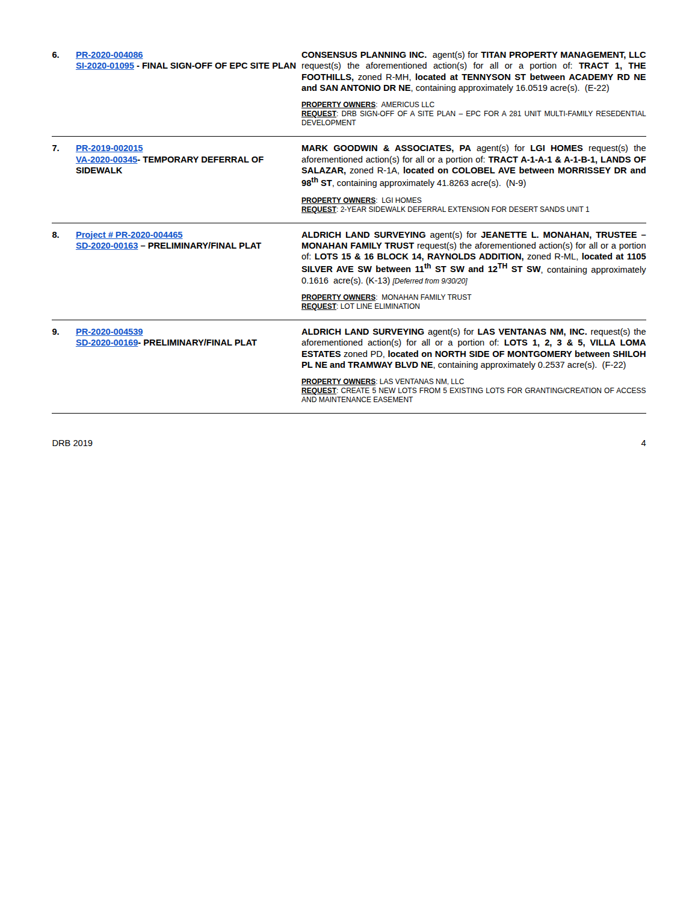| 6. | PR-2020-004086 SI-2020-01095 - FINAL SIGN-OFF OF EPC SITE PLAN | CONSENSUS PLANNING INC. agent(s) for TITAN PROPERTY MANAGEMENT, LLC request(s) the aforementioned action(s) for all or a portion of: TRACT 1, THE FOOTHILLS, zoned R-MH, located at TENNYSON ST between ACADEMY RD NE and SAN ANTONIO DR NE , containing approximately 16.0519 acre(s). (E-22) PROPERTY OWNERS : AMERICUS LLC REQUEST : DRB SIGN-OFF OF A SITE PLAN – EPC FOR A 281 UNIT MULTI-FAMILY RESEDENTIAL DEVELOPMENT |
| 7. | PR-2019-002015 VA-2020-00345 - TEMPORARY DEFERRAL OF SIDEWALK | MARK GOODWIN & ASSOCIATES, PA agent(s) for LGI HOMES request(s) the aforementioned action(s) for all or a portion of: TRACT A-1-A-1 & A-1-B-1, LANDS OF SALAZAR, zoned R-1A, located on COLOBEL AVE between MORRISSEY DR and 98 th ST , containing approximately 41.8263 acre(s). (N-9) PROPERTY OWNERS : LGI HOMES REQUEST : 2-YEAR SIDEWALK DEFERRAL EXTENSION FOR DESERT SANDS UNIT 1 |
| 8. | Project # PR-2020-004465 SD-2020-00163 – PRELIMINARY/FINAL PLAT | ALDRICH LAND SURVEYING agent(s) for JEANETTE L. MONAHAN, TRUSTEE – MONAHAN FAMILY TRUST request(s) the aforementioned action(s) for all or a portion of: LOTS 15 & 16 BLOCK 14, RAYNOLDS ADDITION, zoned R-ML, located at 1105 SILVER AVE SW between 11 th ST SW and 12 TH ST SW , containing approximately 0.1616 acre(s). (K-13) [Deferred from 9/30/20] PROPERTY OWNERS : MONAHAN FAMILY TRUST REQUEST : LOT LINE ELIMINATION |
| 9. | PR-2020-004539 SD-2020-00169 - PRELIMINARY/FINAL PLAT | ALDRICH LAND SURVEYING agent(s) for LAS VENTANAS NM, INC. request(s) the aforementioned action(s) for all or a portion of: LOTS 1, 2, 3 & 5, VILLA LOMA ESTATES zoned PD, located on NORTH SIDE OF MONTGOMERY between SHILOH PL NE and TRAMWAY BLVD NE , containing approximately 0.2537 acre(s). (F-22) PROPERTY OWNERS : LAS VENTANAS NM, LLC REQUEST : CREATE 5 NEW LOTS FROM 5 EXISTING LOTS FOR GRANTING/CREATION OF ACCESS AND MAINTENANCE EASEMENT |
DRB 2019
4